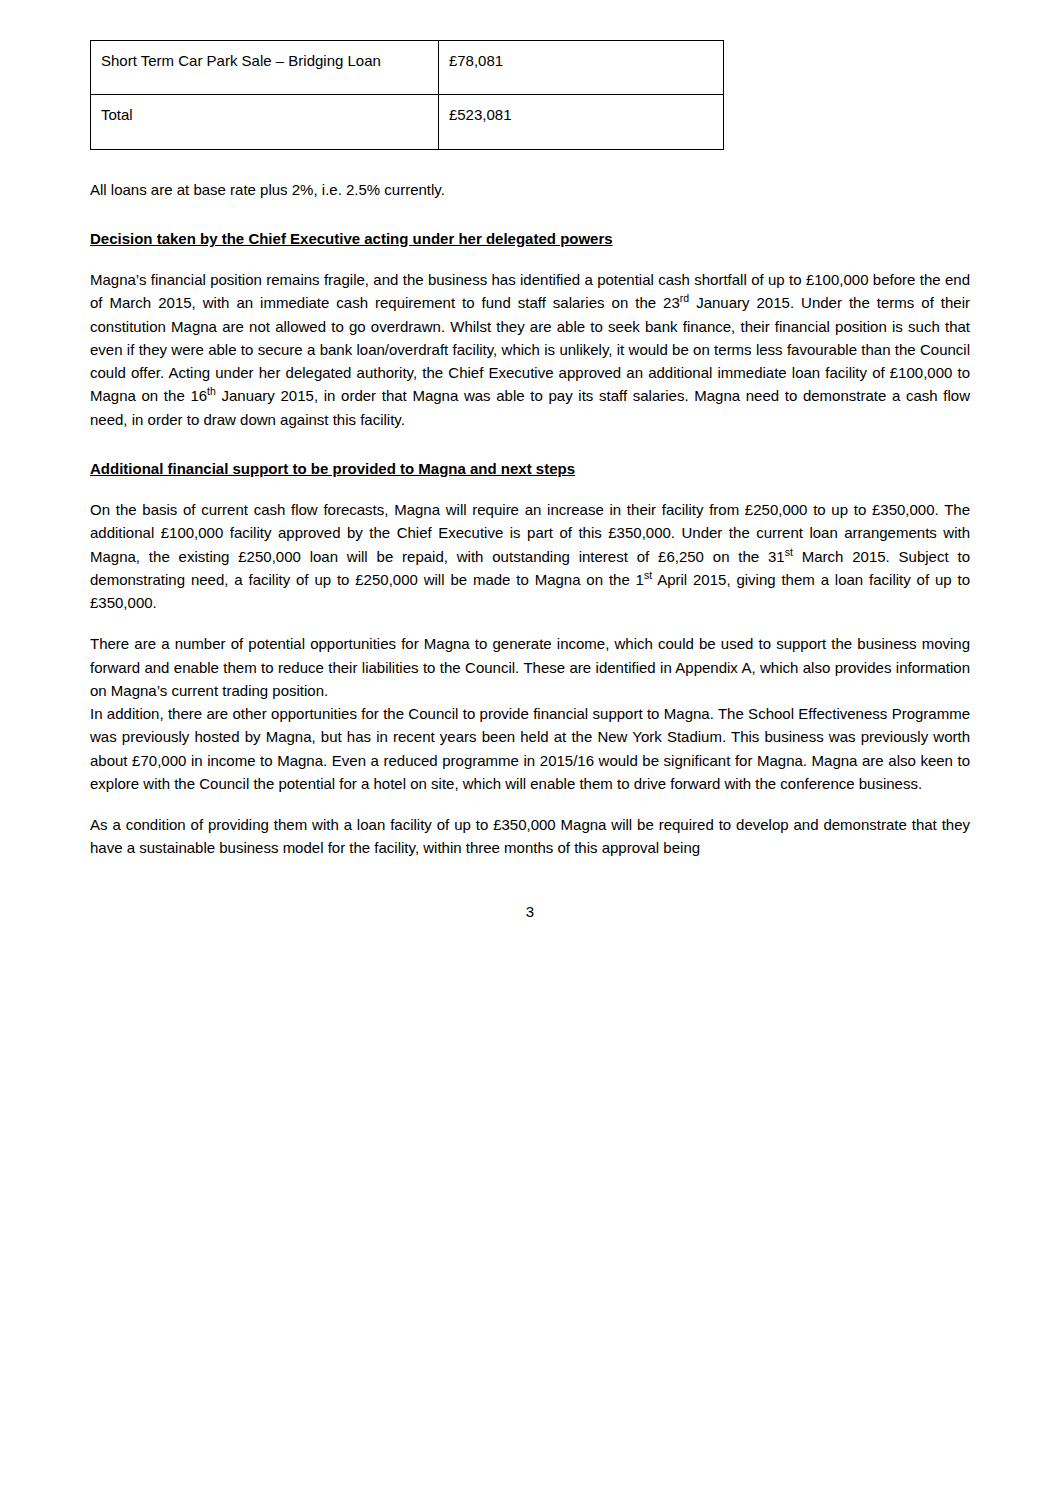| Short Term Car Park Sale – Bridging Loan | £78,081 |
| Total | £523,081 |
All loans are at base rate plus 2%, i.e. 2.5% currently.
Decision taken by the Chief Executive acting under her delegated powers
Magna’s financial position remains fragile, and the business has identified a potential cash shortfall of up to £100,000 before the end of March 2015, with an immediate cash requirement to fund staff salaries on the 23rd January 2015. Under the terms of their constitution Magna are not allowed to go overdrawn. Whilst they are able to seek bank finance, their financial position is such that even if they were able to secure a bank loan/overdraft facility, which is unlikely, it would be on terms less favourable than the Council could offer. Acting under her delegated authority, the Chief Executive approved an additional immediate loan facility of £100,000 to Magna on the 16th January 2015, in order that Magna was able to pay its staff salaries. Magna need to demonstrate a cash flow need, in order to draw down against this facility.
Additional financial support to be provided to Magna and next steps
On the basis of current cash flow forecasts, Magna will require an increase in their facility from £250,000 to up to £350,000. The additional £100,000 facility approved by the Chief Executive is part of this £350,000. Under the current loan arrangements with Magna, the existing £250,000 loan will be repaid, with outstanding interest of £6,250 on the 31st March 2015. Subject to demonstrating need, a facility of up to £250,000 will be made to Magna on the 1st April 2015, giving them a loan facility of up to £350,000.
There are a number of potential opportunities for Magna to generate income, which could be used to support the business moving forward and enable them to reduce their liabilities to the Council. These are identified in Appendix A, which also provides information on Magna’s current trading position.
In addition, there are other opportunities for the Council to provide financial support to Magna. The School Effectiveness Programme was previously hosted by Magna, but has in recent years been held at the New York Stadium. This business was previously worth about £70,000 in income to Magna. Even a reduced programme in 2015/16 would be significant for Magna. Magna are also keen to explore with the Council the potential for a hotel on site, which will enable them to drive forward with the conference business.
As a condition of providing them with a loan facility of up to £350,000 Magna will be required to develop and demonstrate that they have a sustainable business model for the facility, within three months of this approval being
3